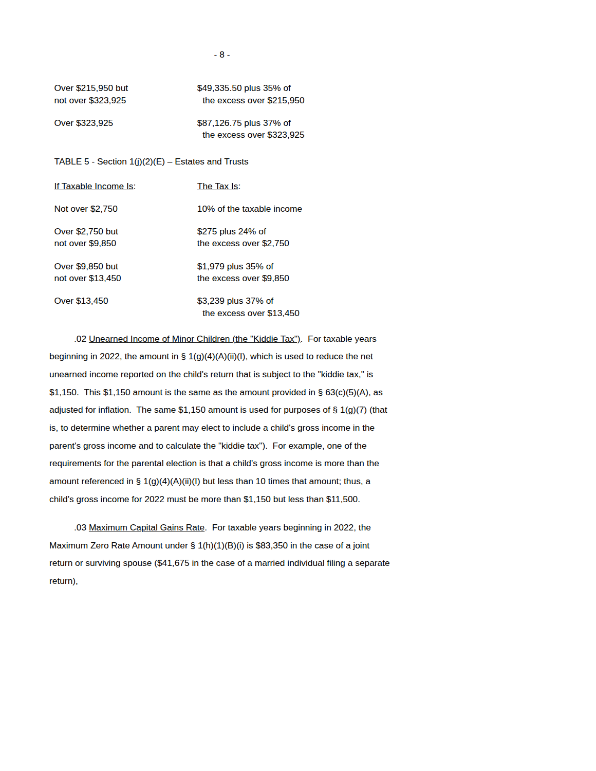- 8 -
Over $215,950 but
not over $323,925
$49,335.50 plus 35% of
the excess over $215,950
Over $323,925
$87,126.75 plus 37% of
the excess over $323,925
TABLE 5 - Section 1(j)(2)(E) – Estates and Trusts
If Taxable Income Is:
The Tax Is:
Not over $2,750
10% of the taxable income
Over $2,750 but
not over $9,850
$275 plus 24% of
the excess over $2,750
Over $9,850 but
not over $13,450
$1,979 plus 35% of
the excess over $9,850
Over $13,450
$3,239 plus 37% of
the excess over $13,450
.02 Unearned Income of Minor Children (the "Kiddie Tax"). For taxable years beginning in 2022, the amount in § 1(g)(4)(A)(ii)(I), which is used to reduce the net unearned income reported on the child's return that is subject to the "kiddie tax," is $1,150. This $1,150 amount is the same as the amount provided in § 63(c)(5)(A), as adjusted for inflation. The same $1,150 amount is used for purposes of § 1(g)(7) (that is, to determine whether a parent may elect to include a child's gross income in the parent's gross income and to calculate the "kiddie tax"). For example, one of the requirements for the parental election is that a child's gross income is more than the amount referenced in § 1(g)(4)(A)(ii)(I) but less than 10 times that amount; thus, a child's gross income for 2022 must be more than $1,150 but less than $11,500.
.03 Maximum Capital Gains Rate. For taxable years beginning in 2022, the Maximum Zero Rate Amount under § 1(h)(1)(B)(i) is $83,350 in the case of a joint return or surviving spouse ($41,675 in the case of a married individual filing a separate return),